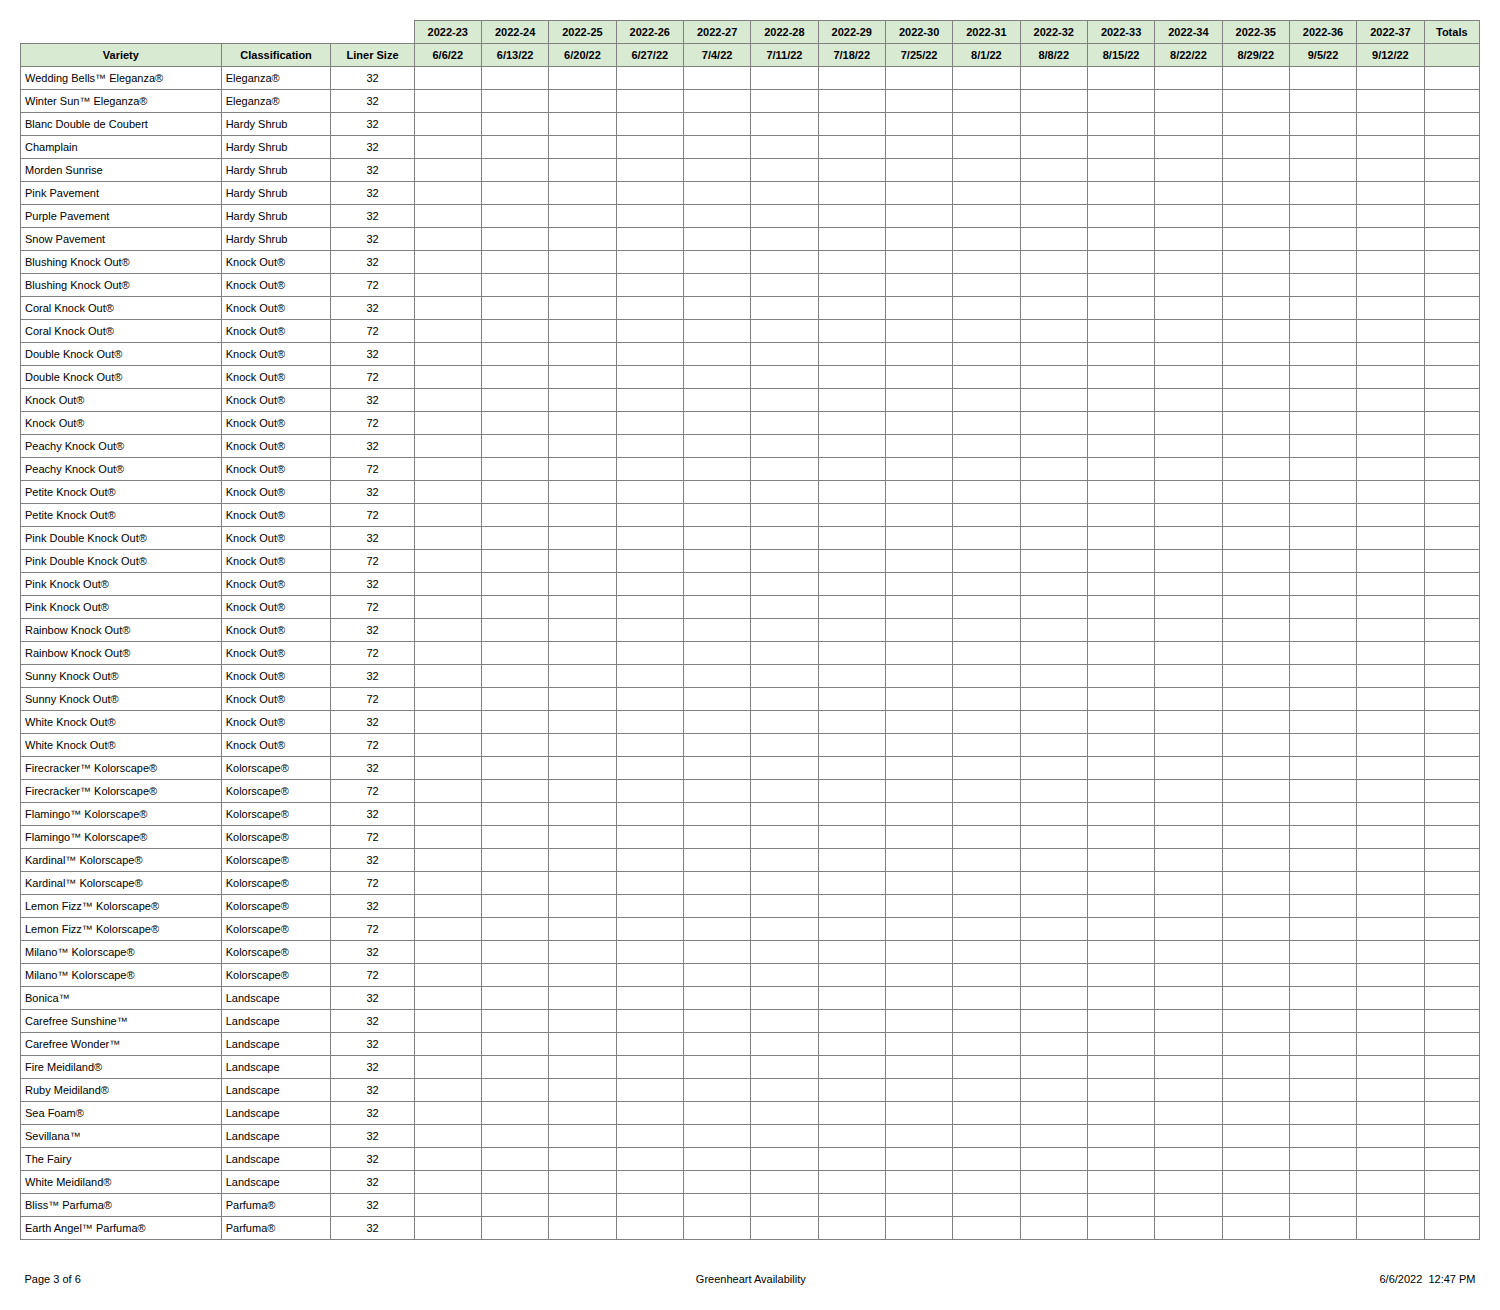| | | | 2022-23 | 2022-24 | 2022-25 | 2022-26 | 2022-27 | 2022-28 | 2022-29 | 2022-30 | 2022-31 | 2022-32 | 2022-33 | 2022-34 | 2022-35 | 2022-36 | 2022-37 | Totals |
| --- | --- | --- | --- | --- | --- | --- | --- | --- | --- | --- | --- | --- | --- | --- | --- | --- | --- | --- |
| Variety | Classification | Liner Size | 6/6/22 | 6/13/22 | 6/20/22 | 6/27/22 | 7/4/22 | 7/11/22 | 7/18/22 | 7/25/22 | 8/1/22 | 8/8/22 | 8/15/22 | 8/22/22 | 8/29/22 | 9/5/22 | 9/12/22 | |
| Wedding Bells™ Eleganza® | Eleganza® | 32 | | | | | | | | | | | | | | | | |
| Winter Sun™ Eleganza® | Eleganza® | 32 | | | | | | | | | | | | | | | | |
| Blanc Double de Coubert | Hardy Shrub | 32 | | | | | | | | | | | | | | | | |
| Champlain | Hardy Shrub | 32 | | | | | | | | | | | | | | | | |
| Morden Sunrise | Hardy Shrub | 32 | | | | | | | | | | | | | | | | |
| Pink Pavement | Hardy Shrub | 32 | | | | | | | | | | | | | | | | |
| Purple Pavement | Hardy Shrub | 32 | | | | | | | | | | | | | | | | |
| Snow Pavement | Hardy Shrub | 32 | | | | | | | | | | | | | | | | |
| Blushing Knock Out® | Knock Out® | 32 | | | | | | | | | | | | | | | | |
| Blushing Knock Out® | Knock Out® | 72 | | | | | | | | | | | | | | | | |
| Coral Knock Out® | Knock Out® | 32 | | | | | | | | | | | | | | | | |
| Coral Knock Out® | Knock Out® | 72 | | | | | | | | | | | | | | | | |
| Double Knock Out® | Knock Out® | 32 | | | | | | | | | | | | | | | | |
| Double Knock Out® | Knock Out® | 72 | | | | | | | | | | | | | | | | |
| Knock Out® | Knock Out® | 32 | | | | | | | | | | | | | | | | |
| Knock Out® | Knock Out® | 72 | | | | | | | | | | | | | | | | |
| Peachy Knock Out® | Knock Out® | 32 | | | | | | | | | | | | | | | | |
| Peachy Knock Out® | Knock Out® | 72 | | | | | | | | | | | | | | | | |
| Petite Knock Out® | Knock Out® | 32 | | | | | | | | | | | | | | | | |
| Petite Knock Out® | Knock Out® | 72 | | | | | | | | | | | | | | | | |
| Pink Double Knock Out® | Knock Out® | 32 | | | | | | | | | | | | | | | | |
| Pink Double Knock Out® | Knock Out® | 72 | | | | | | | | | | | | | | | | |
| Pink Knock Out® | Knock Out® | 32 | | | | | | | | | | | | | | | | |
| Pink Knock Out® | Knock Out® | 72 | | | | | | | | | | | | | | | | |
| Rainbow Knock Out® | Knock Out® | 32 | | | | | | | | | | | | | | | | |
| Rainbow Knock Out® | Knock Out® | 72 | | | | | | | | | | | | | | | | |
| Sunny Knock Out® | Knock Out® | 32 | | | | | | | | | | | | | | | | |
| Sunny Knock Out® | Knock Out® | 72 | | | | | | | | | | | | | | | | |
| White Knock Out® | Knock Out® | 32 | | | | | | | | | | | | | | | | |
| White Knock Out® | Knock Out® | 72 | | | | | | | | | | | | | | | | |
| Firecracker™ Kolorscape® | Kolorscape® | 32 | | | | | | | | | | | | | | | | |
| Firecracker™ Kolorscape® | Kolorscape® | 72 | | | | | | | | | | | | | | | | |
| Flamingo™ Kolorscape® | Kolorscape® | 32 | | | | | | | | | | | | | | | | |
| Flamingo™ Kolorscape® | Kolorscape® | 72 | | | | | | | | | | | | | | | | |
| Kardinal™ Kolorscape® | Kolorscape® | 32 | | | | | | | | | | | | | | | | |
| Kardinal™ Kolorscape® | Kolorscape® | 72 | | | | | | | | | | | | | | | | |
| Lemon Fizz™ Kolorscape® | Kolorscape® | 32 | | | | | | | | | | | | | | | | |
| Lemon Fizz™ Kolorscape® | Kolorscape® | 72 | | | | | | | | | | | | | | | | |
| Milano™ Kolorscape® | Kolorscape® | 32 | | | | | | | | | | | | | | | | |
| Milano™ Kolorscape® | Kolorscape® | 72 | | | | | | | | | | | | | | | | |
| Bonica™ | Landscape | 32 | | | | | | | | | | | | | | | | |
| Carefree Sunshine™ | Landscape | 32 | | | | | | | | | | | | | | | | |
| Carefree Wonder™ | Landscape | 32 | | | | | | | | | | | | | | | | |
| Fire Meidiland® | Landscape | 32 | | | | | | | | | | | | | | | | |
| Ruby Meidiland® | Landscape | 32 | | | | | | | | | | | | | | | | |
| Sea Foam® | Landscape | 32 | | | | | | | | | | | | | | | | |
| Sevillana™ | Landscape | 32 | | | | | | | | | | | | | | | | |
| The Fairy | Landscape | 32 | | | | | | | | | | | | | | | | |
| White Meidiland® | Landscape | 32 | | | | | | | | | | | | | | | | |
| Bliss™ Parfuma® | Parfuma® | 32 | | | | | | | | | | | | | | | | |
| Earth Angel™ Parfuma® | Parfuma® | 32 | | | | | | | | | | | | | | | | |
| Page 3 of 6 | Greenheart Availability | 6/6/2022 12:47 PM |